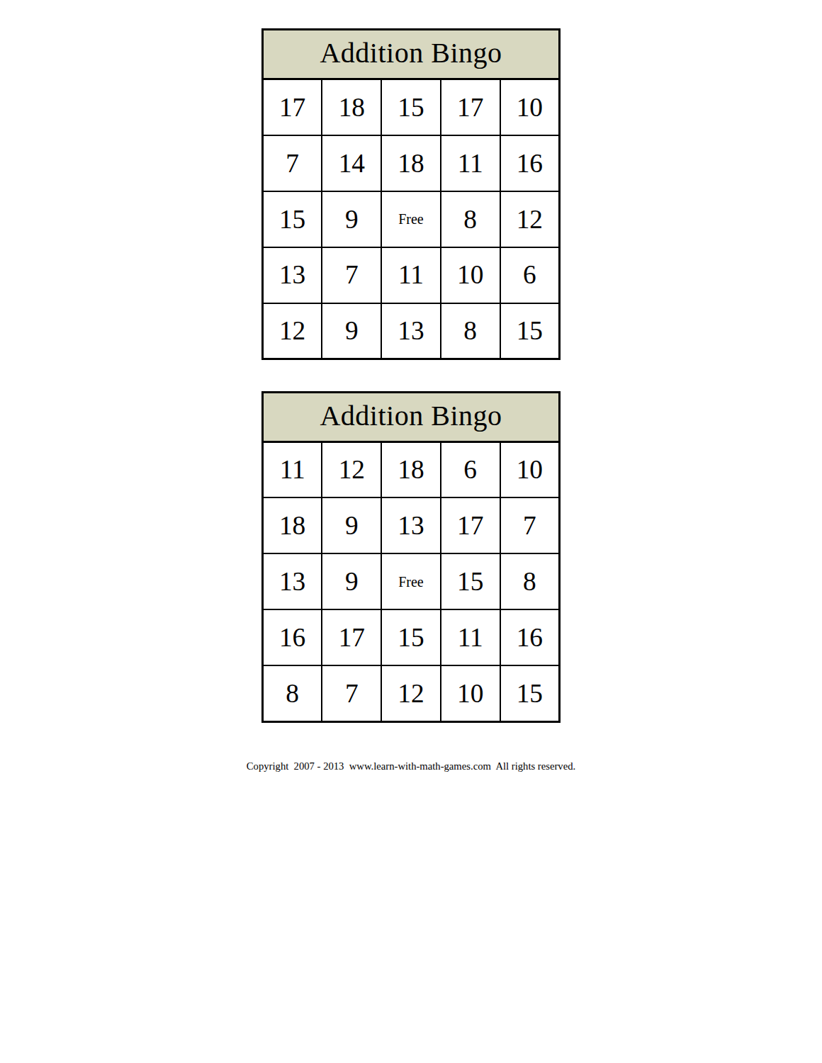Addition Bingo
| 17 | 18 | 15 | 17 | 10 |
| 7 | 14 | 18 | 11 | 16 |
| 15 | 9 | Free | 8 | 12 |
| 13 | 7 | 11 | 10 | 6 |
| 12 | 9 | 13 | 8 | 15 |
Addition Bingo
| 11 | 12 | 18 | 6 | 10 |
| 18 | 9 | 13 | 17 | 7 |
| 13 | 9 | Free | 15 | 8 |
| 16 | 17 | 15 | 11 | 16 |
| 8 | 7 | 12 | 10 | 15 |
Copyright 2007 - 2013 www.learn-with-math-games.com All rights reserved.